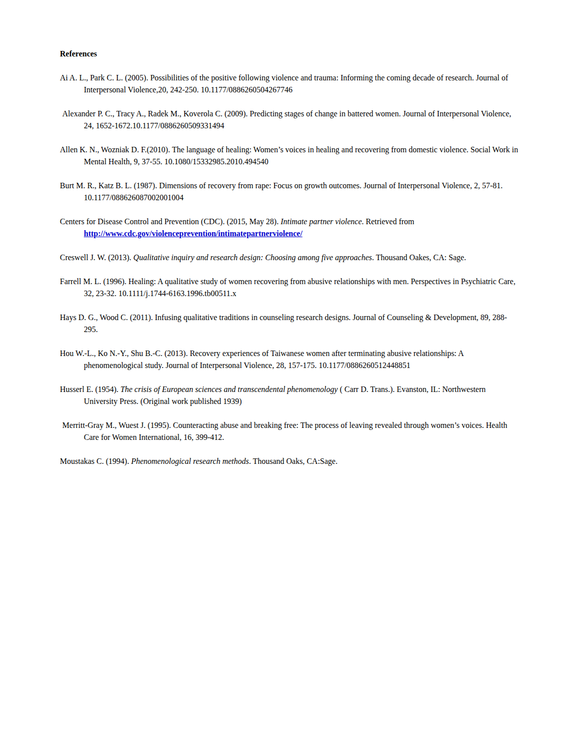References
Ai A. L., Park C. L. (2005). Possibilities of the positive following violence and trauma: Informing the coming decade of research. Journal of Interpersonal Violence,20, 242-250. 10.1177/0886260504267746
Alexander P. C., Tracy A., Radek M., Koverola C. (2009). Predicting stages of change in battered women. Journal of Interpersonal Violence, 24, 1652-1672.10.1177/0886260509331494
Allen K. N., Wozniak D. F.(2010). The language of healing: Women’s voices in healing and recovering from domestic violence. Social Work in Mental Health, 9, 37-55. 10.1080/15332985.2010.494540
Burt M. R., Katz B. L. (1987). Dimensions of recovery from rape: Focus on growth outcomes. Journal of Interpersonal Violence, 2, 57-81. 10.1177/088626087002001004
Centers for Disease Control and Prevention (CDC). (2015, May 28). Intimate partner violence. Retrieved from http://www.cdc.gov/violenceprevention/intimatepartnerviolence/
Creswell J. W. (2013). Qualitative inquiry and research design: Choosing among five approaches. Thousand Oakes, CA: Sage.
Farrell M. L. (1996). Healing: A qualitative study of women recovering from abusive relationships with men. Perspectives in Psychiatric Care, 32, 23-32. 10.1111/j.1744-6163.1996.tb00511.x
Hays D. G., Wood C. (2011). Infusing qualitative traditions in counseling research designs. Journal of Counseling & Development, 89, 288-295.
Hou W.-L., Ko N.-Y., Shu B.-C. (2013). Recovery experiences of Taiwanese women after terminating abusive relationships: A phenomenological study. Journal of Interpersonal Violence, 28, 157-175. 10.1177/0886260512448851
Husserl E. (1954). The crisis of European sciences and transcendental phenomenology ( Carr D. Trans.). Evanston, IL: Northwestern University Press. (Original work published 1939)
Merritt-Gray M., Wuest J. (1995). Counteracting abuse and breaking free: The process of leaving revealed through women’s voices. Health Care for Women International, 16, 399-412.
Moustakas C. (1994). Phenomenological research methods. Thousand Oaks, CA:Sage.